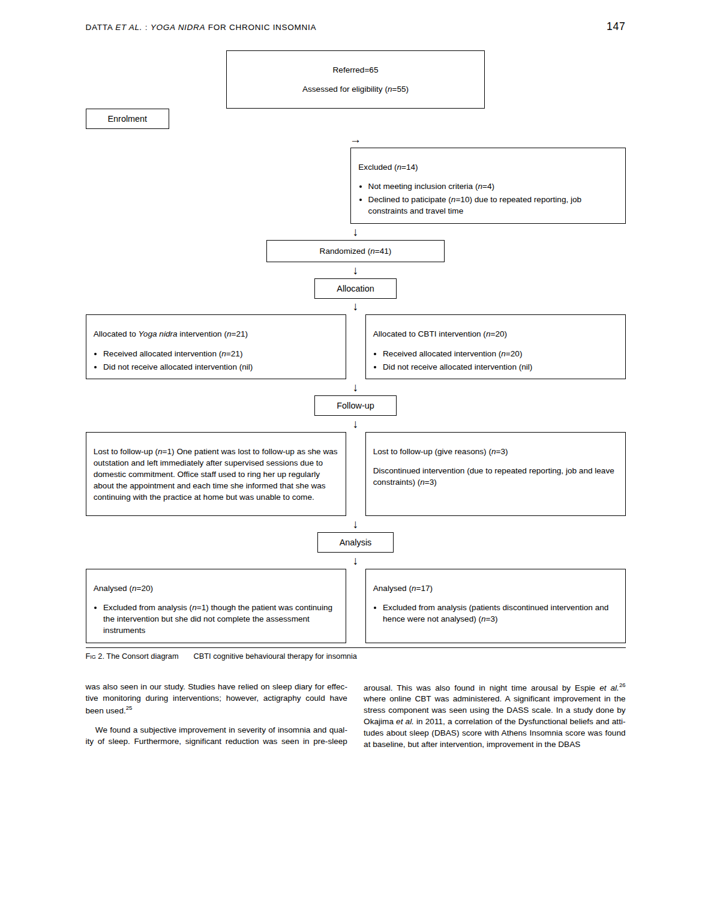Datta et al. : Yoga nidra for chronic insomnia 147
Referred=65
Assessed for eligibility (n=55)
Enrolment
→
Excluded (n=14)
Not meeting inclusion criteria (n=4)
Declined to paticipate (n=10) due to repeated reporting, job constraints and travel time
↓
Randomized (n=41)
↓
Allocation
↓
Allocated to Yoga nidra intervention (n=21)
Received allocated intervention (n=21)
Did not receive allocated intervention (nil)
Allocated to CBTI intervention (n=20)
Received allocated intervention (n=20)
Did not receive allocated intervention (nil)
↓
Follow-up
↓
Lost to follow-up (n=1) One patient was lost to follow-up as she was outstation and left immediately after supervised sessions due to domestic commitment. Office staff used to ring her up regularly about the appointment and each time she informed that she was continuing with the practice at home but was unable to come.
Lost to follow-up (give reasons) (n=3)
Discontinued intervention (due to repeated reporting, job and leave constraints) (n=3)
↓
Analysis
↓
Analysed (n=20)
Excluded from analysis (n=1) though the patient was continuing the intervention but she did not complete the assessment instruments
Analysed (n=17)
Excluded from analysis (patients discontinued intervention and hence were not analysed) (n=3)
Fig 2. The Consort diagram CBTI cognitive behavioural therapy for insomnia
was also seen in our study. Studies have relied on sleep diary for effective monitoring during interventions; however, actigraphy could have been used.25
We found a subjective improvement in severity of insomnia and quality of sleep. Furthermore, significant reduction was seen in pre-sleep arousal. This was also found in night time arousal by Espie et al.26 where online CBT was administered. A significant improvement in the stress component was seen using the DASS scale. In a study done by Okajima et al. in 2011, a correlation of the Dysfunctional beliefs and attitudes about sleep (DBAS) score with Athens Insomnia score was found at baseline, but after intervention, improvement in the DBAS